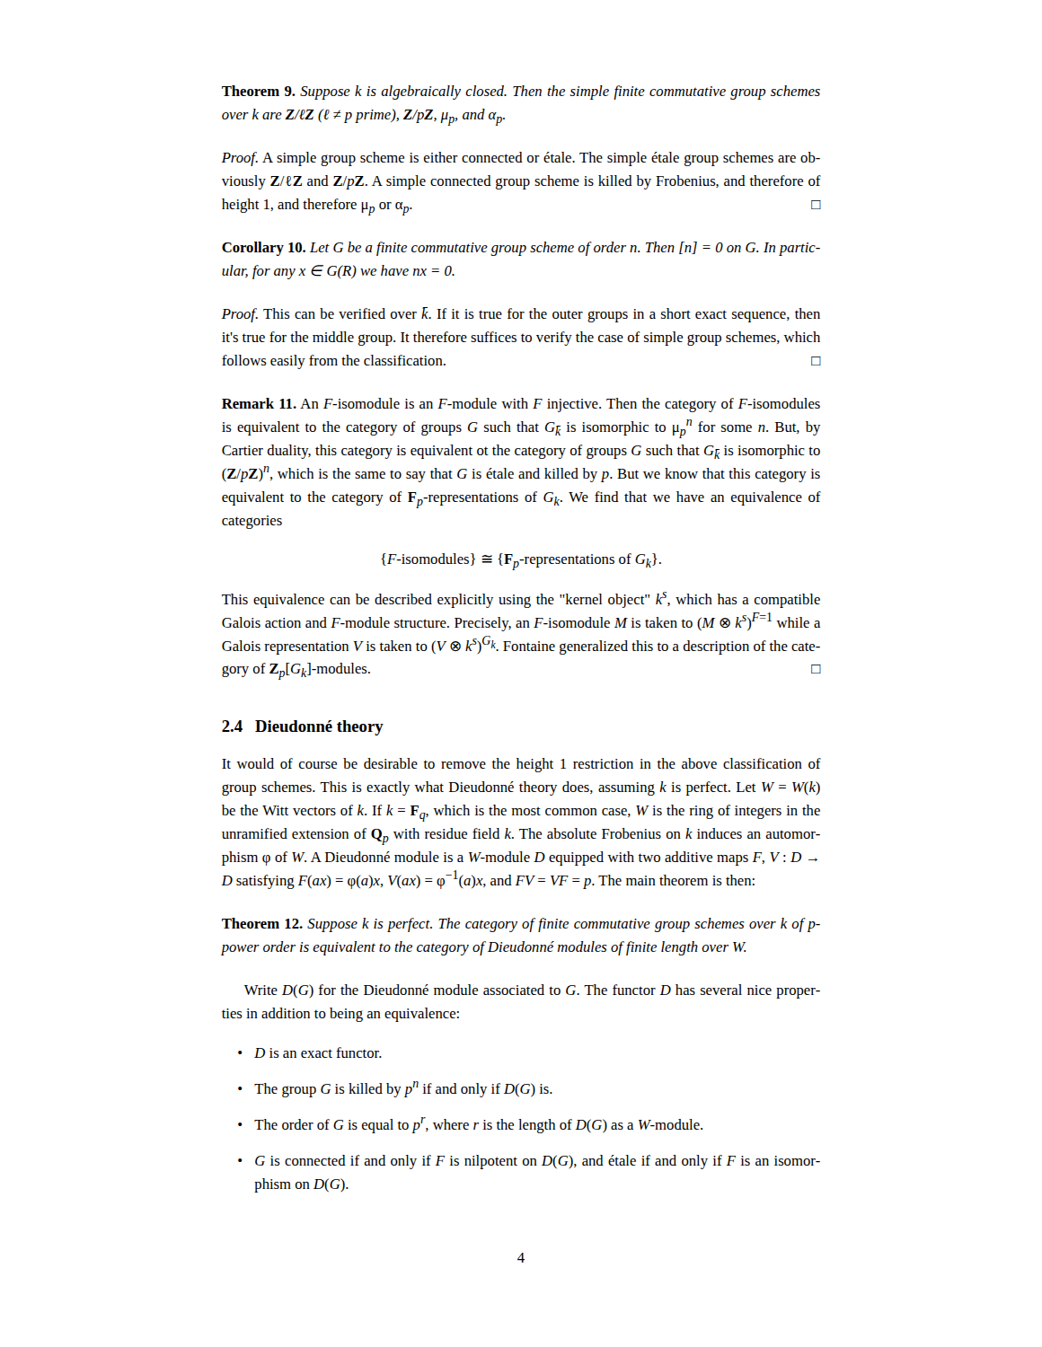Theorem 9. Suppose k is algebraically closed. Then the simple finite commutative group schemes over k are Z/ℓZ (ℓ ≠ p prime), Z/pZ, μp, and αp.
Proof. A simple group scheme is either connected or étale. The simple étale group schemes are obviously Z/ℓZ and Z/pZ. A simple connected group scheme is killed by Frobenius, and therefore of height 1, and therefore μp or αp.
Corollary 10. Let G be a finite commutative group scheme of order n. Then [n] = 0 on G. In particular, for any x ∈ G(R) we have nx = 0.
Proof. This can be verified over k̄. If it is true for the outer groups in a short exact sequence, then it's true for the middle group. It therefore suffices to verify the case of simple group schemes, which follows easily from the classification.
Remark 11. An F-isomodule is an F-module with F injective. Then the category of F-isomodules is equivalent to the category of groups G such that Gk̄ is isomorphic to μpn for some n. But, by Cartier duality, this category is equivalent ot the category of groups G such that Gk̄ is isomorphic to (Z/pZ)n, which is the same to say that G is étale and killed by p. But we know that this category is equivalent to the category of Fp-representations of Gk. We find that we have an equivalence of categories
{F-isomodules} ≅ {Fp-representations of Gk}.
This equivalence can be described explicitly using the "kernel object" ks, which has a compatible Galois action and F-module structure. Precisely, an F-isomodule M is taken to (M ⊗ ks)F=1 while a Galois representation V is taken to (V ⊗ ks)Gk. Fontaine generalized this to a description of the category of Zp[Gk]-modules.
2.4 Dieudonné theory
It would of course be desirable to remove the height 1 restriction in the above classification of group schemes. This is exactly what Dieudonné theory does, assuming k is perfect. Let W = W(k) be the Witt vectors of k. If k = Fq, which is the most common case, W is the ring of integers in the unramified extension of Qp with residue field k. The absolute Frobenius on k induces an automorphism φ of W. A Dieudonné module is a W-module D equipped with two additive maps F, V : D → D satisfying F(ax) = φ(a)x, V(ax) = φ−1(a)x, and FV = VF = p. The main theorem is then:
Theorem 12. Suppose k is perfect. The category of finite commutative group schemes over k of p-power order is equivalent to the category of Dieudonné modules of finite length over W.
Write D(G) for the Dieudonné module associated to G. The functor D has several nice properties in addition to being an equivalence:
D is an exact functor.
The group G is killed by pn if and only if D(G) is.
The order of G is equal to pr, where r is the length of D(G) as a W-module.
G is connected if and only if F is nilpotent on D(G), and étale if and only if F is an isomorphism on D(G).
4